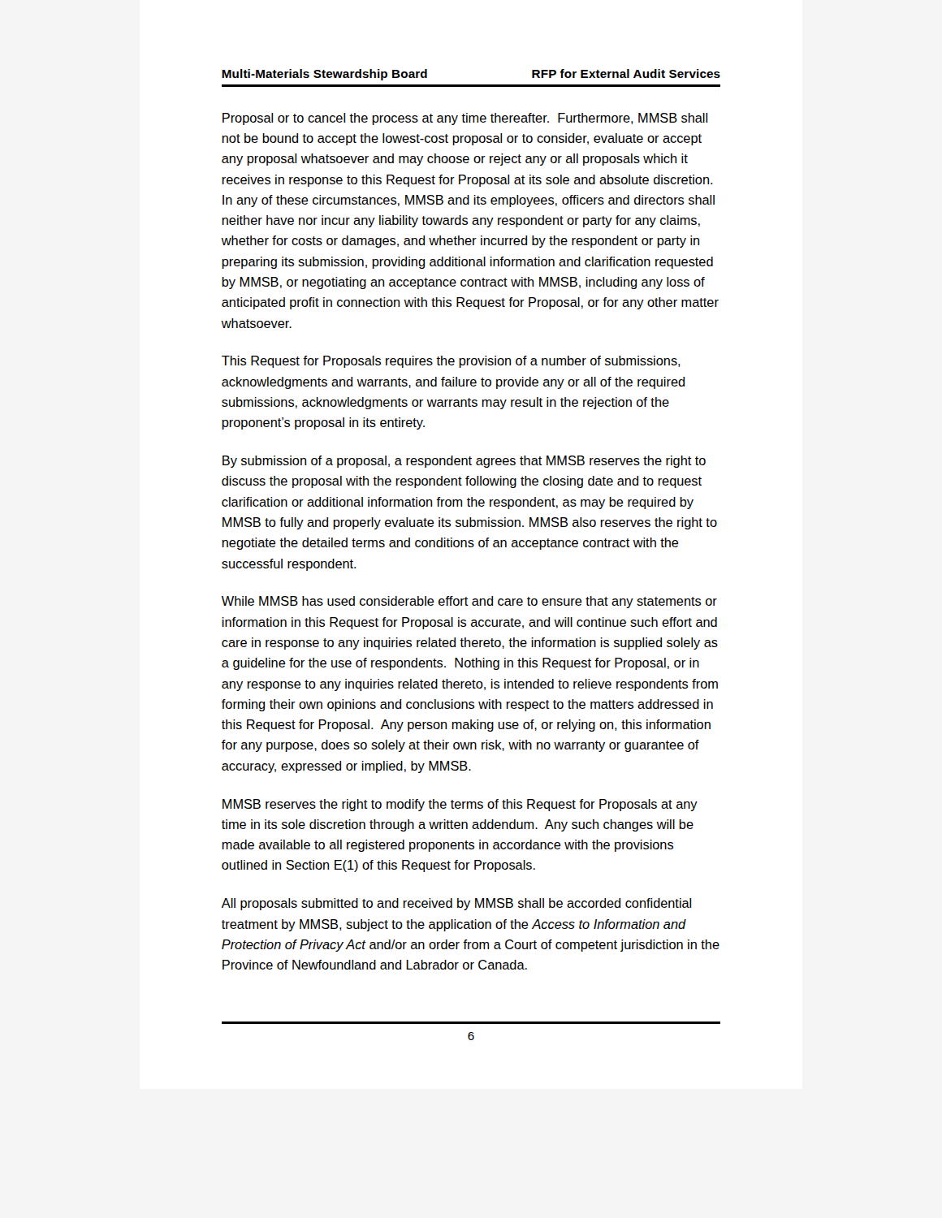Multi-Materials Stewardship Board RFP for External Audit Services
Proposal or to cancel the process at any time thereafter. Furthermore, MMSB shall not be bound to accept the lowest-cost proposal or to consider, evaluate or accept any proposal whatsoever and may choose or reject any or all proposals which it receives in response to this Request for Proposal at its sole and absolute discretion. In any of these circumstances, MMSB and its employees, officers and directors shall neither have nor incur any liability towards any respondent or party for any claims, whether for costs or damages, and whether incurred by the respondent or party in preparing its submission, providing additional information and clarification requested by MMSB, or negotiating an acceptance contract with MMSB, including any loss of anticipated profit in connection with this Request for Proposal, or for any other matter whatsoever.
This Request for Proposals requires the provision of a number of submissions, acknowledgments and warrants, and failure to provide any or all of the required submissions, acknowledgments or warrants may result in the rejection of the proponent’s proposal in its entirety.
By submission of a proposal, a respondent agrees that MMSB reserves the right to discuss the proposal with the respondent following the closing date and to request clarification or additional information from the respondent, as may be required by MMSB to fully and properly evaluate its submission. MMSB also reserves the right to negotiate the detailed terms and conditions of an acceptance contract with the successful respondent.
While MMSB has used considerable effort and care to ensure that any statements or information in this Request for Proposal is accurate, and will continue such effort and care in response to any inquiries related thereto, the information is supplied solely as a guideline for the use of respondents. Nothing in this Request for Proposal, or in any response to any inquiries related thereto, is intended to relieve respondents from forming their own opinions and conclusions with respect to the matters addressed in this Request for Proposal. Any person making use of, or relying on, this information for any purpose, does so solely at their own risk, with no warranty or guarantee of accuracy, expressed or implied, by MMSB.
MMSB reserves the right to modify the terms of this Request for Proposals at any time in its sole discretion through a written addendum. Any such changes will be made available to all registered proponents in accordance with the provisions outlined in Section E(1) of this Request for Proposals.
All proposals submitted to and received by MMSB shall be accorded confidential treatment by MMSB, subject to the application of the Access to Information and Protection of Privacy Act and/or an order from a Court of competent jurisdiction in the Province of Newfoundland and Labrador or Canada.
6